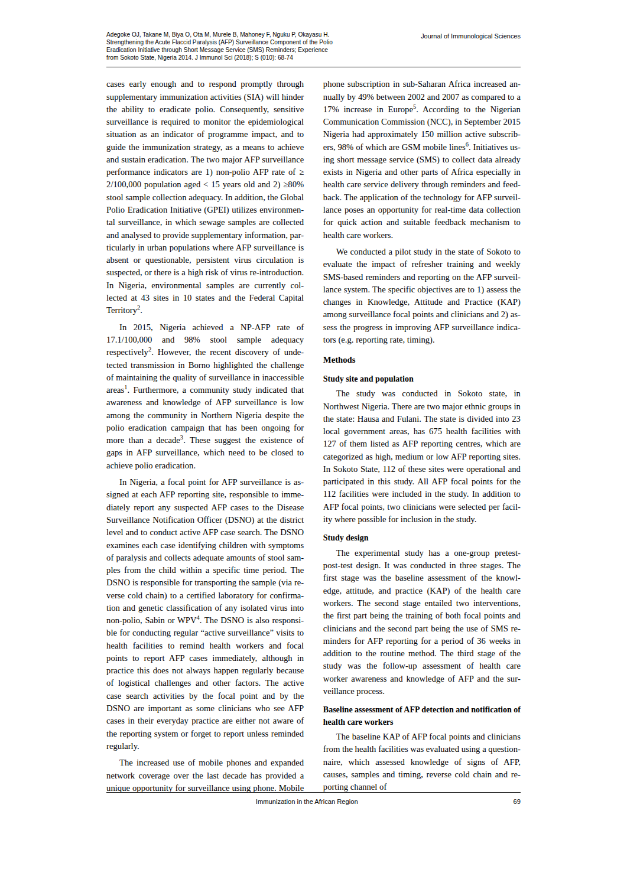Adegoke OJ, Takane M, Biya O, Ota M, Murele B, Mahoney F, Nguku P, Okayasu H.
Strengthening the Acute Flaccid Paralysis (AFP) Surveillance Component of the Polio
Eradication Initiative through Short Message Service (SMS) Reminders; Experience
from Sokoto State, Nigeria 2014. J Immunol Sci (2018); S (010): 68-74
Journal of Immunological Sciences
cases early enough and to respond promptly through supplementary immunization activities (SIA) will hinder the ability to eradicate polio. Consequently, sensitive surveillance is required to monitor the epidemiological situation as an indicator of programme impact, and to guide the immunization strategy, as a means to achieve and sustain eradication. The two major AFP surveillance performance indicators are 1) non-polio AFP rate of ≥ 2/100,000 population aged < 15 years old and 2) ≥80% stool sample collection adequacy. In addition, the Global Polio Eradication Initiative (GPEI) utilizes environmental surveillance, in which sewage samples are collected and analysed to provide supplementary information, particularly in urban populations where AFP surveillance is absent or questionable, persistent virus circulation is suspected, or there is a high risk of virus re-introduction. In Nigeria, environmental samples are currently collected at 43 sites in 10 states and the Federal Capital Territory2.
In 2015, Nigeria achieved a NP-AFP rate of 17.1/100,000 and 98% stool sample adequacy respectively2. However, the recent discovery of undetected transmission in Borno highlighted the challenge of maintaining the quality of surveillance in inaccessible areas1. Furthermore, a community study indicated that awareness and knowledge of AFP surveillance is low among the community in Northern Nigeria despite the polio eradication campaign that has been ongoing for more than a decade3. These suggest the existence of gaps in AFP surveillance, which need to be closed to achieve polio eradication.
In Nigeria, a focal point for AFP surveillance is assigned at each AFP reporting site, responsible to immediately report any suspected AFP cases to the Disease Surveillance Notification Officer (DSNO) at the district level and to conduct active AFP case search. The DSNO examines each case identifying children with symptoms of paralysis and collects adequate amounts of stool samples from the child within a specific time period. The DSNO is responsible for transporting the sample (via reverse cold chain) to a certified laboratory for confirmation and genetic classification of any isolated virus into non-polio, Sabin or WPV4. The DSNO is also responsible for conducting regular “active surveillance” visits to health facilities to remind health workers and focal points to report AFP cases immediately, although in practice this does not always happen regularly because of logistical challenges and other factors. The active case search activities by the focal point and by the DSNO are important as some clinicians who see AFP cases in their everyday practice are either not aware of the reporting system or forget to report unless reminded regularly.
The increased use of mobile phones and expanded network coverage over the last decade has provided a unique opportunity for surveillance using phone. Mobile phone subscription in sub-Saharan Africa increased annually by 49% between 2002 and 2007 as compared to a 17% increase in Europe5. According to the Nigerian Communication Commission (NCC), in September 2015 Nigeria had approximately 150 million active subscribers, 98% of which are GSM mobile lines6. Initiatives using short message service (SMS) to collect data already exists in Nigeria and other parts of Africa especially in health care service delivery through reminders and feedback. The application of the technology for AFP surveillance poses an opportunity for real-time data collection for quick action and suitable feedback mechanism to health care workers.
We conducted a pilot study in the state of Sokoto to evaluate the impact of refresher training and weekly SMS-based reminders and reporting on the AFP surveillance system. The specific objectives are to 1) assess the changes in Knowledge, Attitude and Practice (KAP) among surveillance focal points and clinicians and 2) assess the progress in improving AFP surveillance indicators (e.g. reporting rate, timing).
Methods
Study site and population
The study was conducted in Sokoto state, in Northwest Nigeria. There are two major ethnic groups in the state: Hausa and Fulani. The state is divided into 23 local government areas, has 675 health facilities with 127 of them listed as AFP reporting centres, which are categorized as high, medium or low AFP reporting sites. In Sokoto State, 112 of these sites were operational and participated in this study. All AFP focal points for the 112 facilities were included in the study. In addition to AFP focal points, two clinicians were selected per facility where possible for inclusion in the study.
Study design
The experimental study has a one-group pretest-post-test design. It was conducted in three stages. The first stage was the baseline assessment of the knowledge, attitude, and practice (KAP) of the health care workers. The second stage entailed two interventions, the first part being the training of both focal points and clinicians and the second part being the use of SMS reminders for AFP reporting for a period of 36 weeks in addition to the routine method. The third stage of the study was the follow-up assessment of health care worker awareness and knowledge of AFP and the surveillance process.
Baseline assessment of AFP detection and notification of health care workers
The baseline KAP of AFP focal points and clinicians from the health facilities was evaluated using a questionnaire, which assessed knowledge of signs of AFP, causes, samples and timing, reverse cold chain and reporting channel of
Immunization in the African Region
69